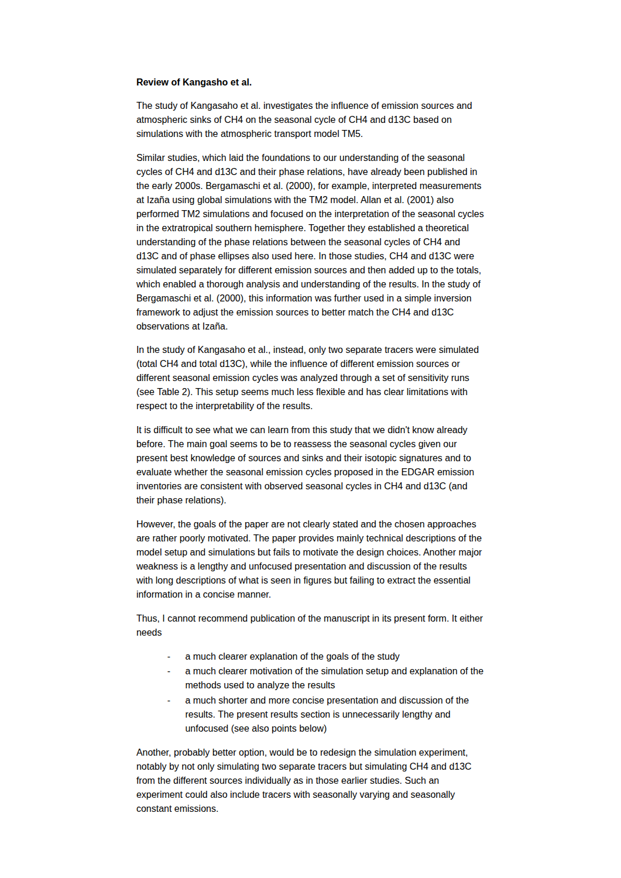Review of Kangasho et al.
The study of Kangasaho et al. investigates the influence of emission sources and atmospheric sinks of CH4 on the seasonal cycle of CH4 and d13C based on simulations with the atmospheric transport model TM5.
Similar studies, which laid the foundations to our understanding of the seasonal cycles of CH4 and d13C and their phase relations, have already been published in the early 2000s. Bergamaschi et al. (2000), for example, interpreted measurements at Izaña using global simulations with the TM2 model. Allan et al. (2001) also performed TM2 simulations and focused on the interpretation of the seasonal cycles in the extratropical southern hemisphere. Together they established a theoretical understanding of the phase relations between the seasonal cycles of CH4 and d13C and of phase ellipses also used here. In those studies, CH4 and d13C were simulated separately for different emission sources and then added up to the totals, which enabled a thorough analysis and understanding of the results. In the study of Bergamaschi et al. (2000), this information was further used in a simple inversion framework to adjust the emission sources to better match the CH4 and d13C observations at Izaña.
In the study of Kangasaho et al., instead, only two separate tracers were simulated (total CH4 and total d13C), while the influence of different emission sources or different seasonal emission cycles was analyzed through a set of sensitivity runs (see Table 2). This setup seems much less flexible and has clear limitations with respect to the interpretability of the results.
It is difficult to see what we can learn from this study that we didn't know already before. The main goal seems to be to reassess the seasonal cycles given our present best knowledge of sources and sinks and their isotopic signatures and to evaluate whether the seasonal emission cycles proposed in the EDGAR emission inventories are consistent with observed seasonal cycles in CH4 and d13C (and their phase relations).
However, the goals of the paper are not clearly stated and the chosen approaches are rather poorly motivated. The paper provides mainly technical descriptions of the model setup and simulations but fails to motivate the design choices. Another major weakness is a lengthy and unfocused presentation and discussion of the results with long descriptions of what is seen in figures but failing to extract the essential information in a concise manner.
Thus, I cannot recommend publication of the manuscript in its present form. It either needs
a much clearer explanation of the goals of the study
a much clearer motivation of the simulation setup and explanation of the methods used to analyze the results
a much shorter and more concise presentation and discussion of the results. The present results section is unnecessarily lengthy and unfocused (see also points below)
Another, probably better option, would be to redesign the simulation experiment, notably by not only simulating two separate tracers but simulating CH4 and d13C from the different sources individually as in those earlier studies. Such an experiment could also include tracers with seasonally varying and seasonally constant emissions.